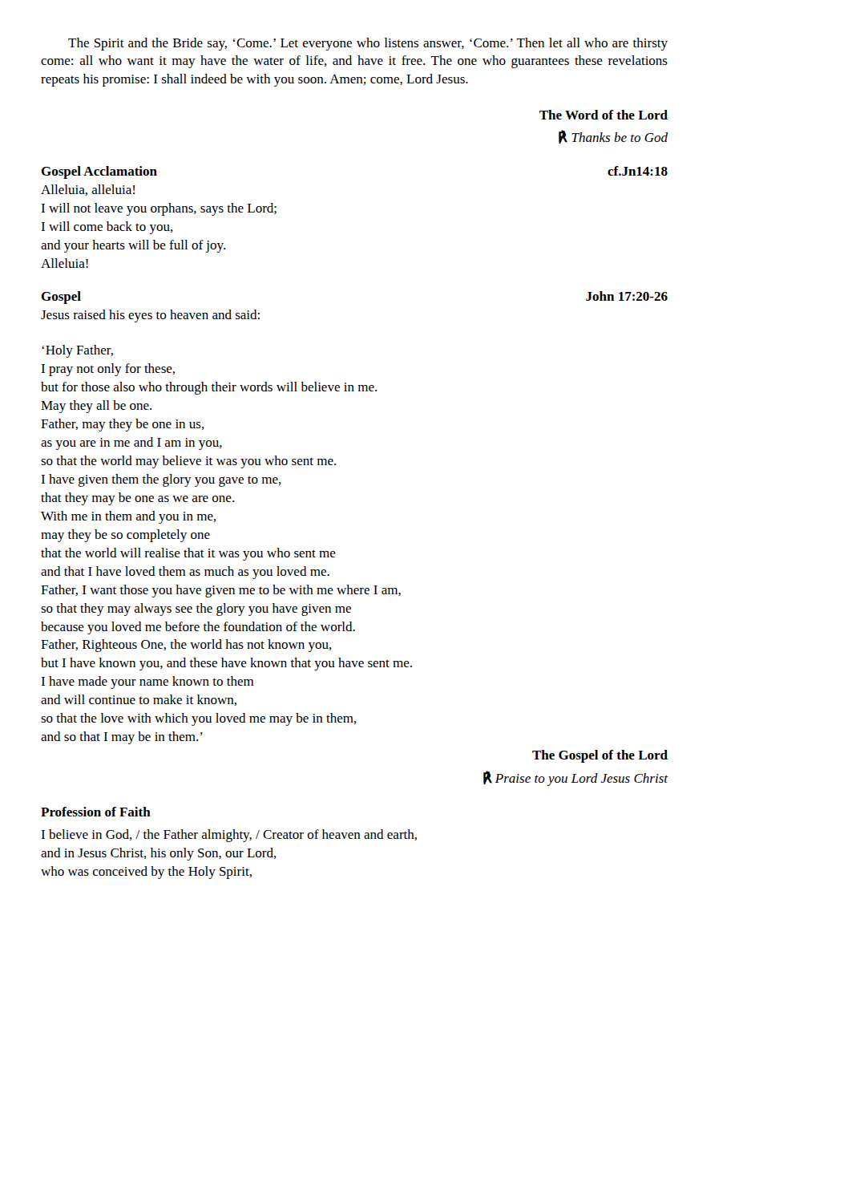The Spirit and the Bride say, ‘Come.’ Let everyone who listens answer, ‘Come.’ Then let all who are thirsty come: all who want it may have the water of life, and have it free. The one who guarantees these revelations repeats his promise: I shall indeed be with you soon. Amen; come, Lord Jesus.
The Word of the Lord
℟ Thanks be to God
Gospel Acclamation cf.Jn14:18
Alleluia, alleluia!
I will not leave you orphans, says the Lord;
I will come back to you,
and your hearts will be full of joy.
Alleluia!
Gospel John 17:20-26
Jesus raised his eyes to heaven and said:
‘Holy Father,
I pray not only for these,
but for those also who through their words will believe in me.
May they all be one.
Father, may they be one in us,
as you are in me and I am in you,
so that the world may believe it was you who sent me.
I have given them the glory you gave to me,
that they may be one as we are one.
With me in them and you in me,
may they be so completely one
that the world will realise that it was you who sent me
and that I have loved them as much as you loved me.
Father, I want those you have given me to be with me where I am,
so that they may always see the glory you have given me
because you loved me before the foundation of the world.
Father, Righteous One, the world has not known you,
but I have known you, and these have known that you have sent me.
I have made your name known to them
and will continue to make it known,
so that the love with which you loved me may be in them,
and so that I may be in them.’
The Gospel of the Lord
℟ Praise to you Lord Jesus Christ
Profession of Faith
I believe in God, / the Father almighty, / Creator of heaven and earth,
and in Jesus Christ, his only Son, our Lord,
who was conceived by the Holy Spirit,